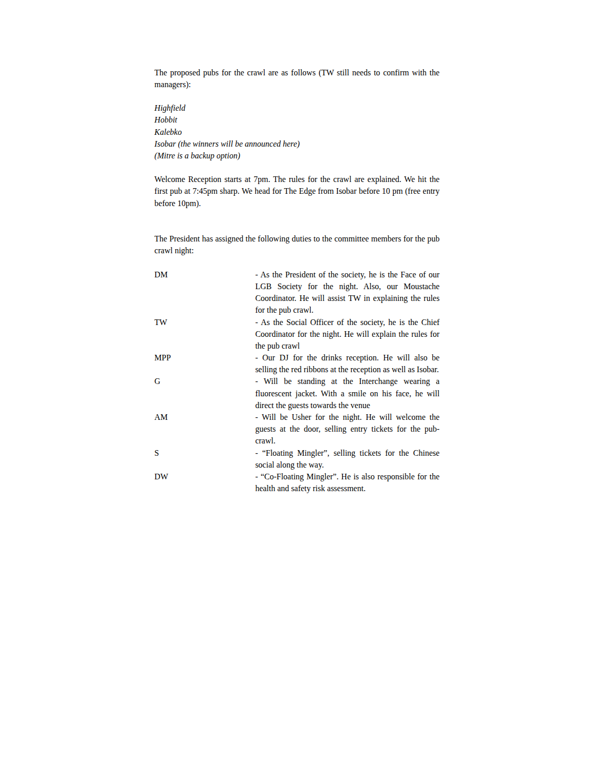The proposed pubs for the crawl are as follows (TW still needs to confirm with the managers):
Highfield
Hobbit
Kalebko
Isobar (the winners will be announced here)
(Mitre is a backup option)
Welcome Reception starts at 7pm. The rules for the crawl are explained. We hit the first pub at 7:45pm sharp. We head for The Edge from Isobar before 10 pm (free entry before 10pm).
The President has assigned the following duties to the committee members for the pub crawl night:
| DM | - As the President of the society, he is the Face of our LGB Society for the night. Also, our Moustache Coordinator. He will assist TW in explaining the rules for the pub crawl. |
| TW | - As the Social Officer of the society, he is the Chief Coordinator for the night. He will explain the rules for the pub crawl |
| MPP | - Our DJ for the drinks reception. He will also be selling the red ribbons at the reception as well as Isobar. |
| G | - Will be standing at the Interchange wearing a fluorescent jacket. With a smile on his face, he will direct the guests towards the venue |
| AM | - Will be Usher for the night. He will welcome the guests at the door, selling entry tickets for the pub-crawl. |
| S | - “Floating Mingler”, selling tickets for the Chinese social along the way. |
| DW | - “Co-Floating Mingler”. He is also responsible for the health and safety risk assessment. |